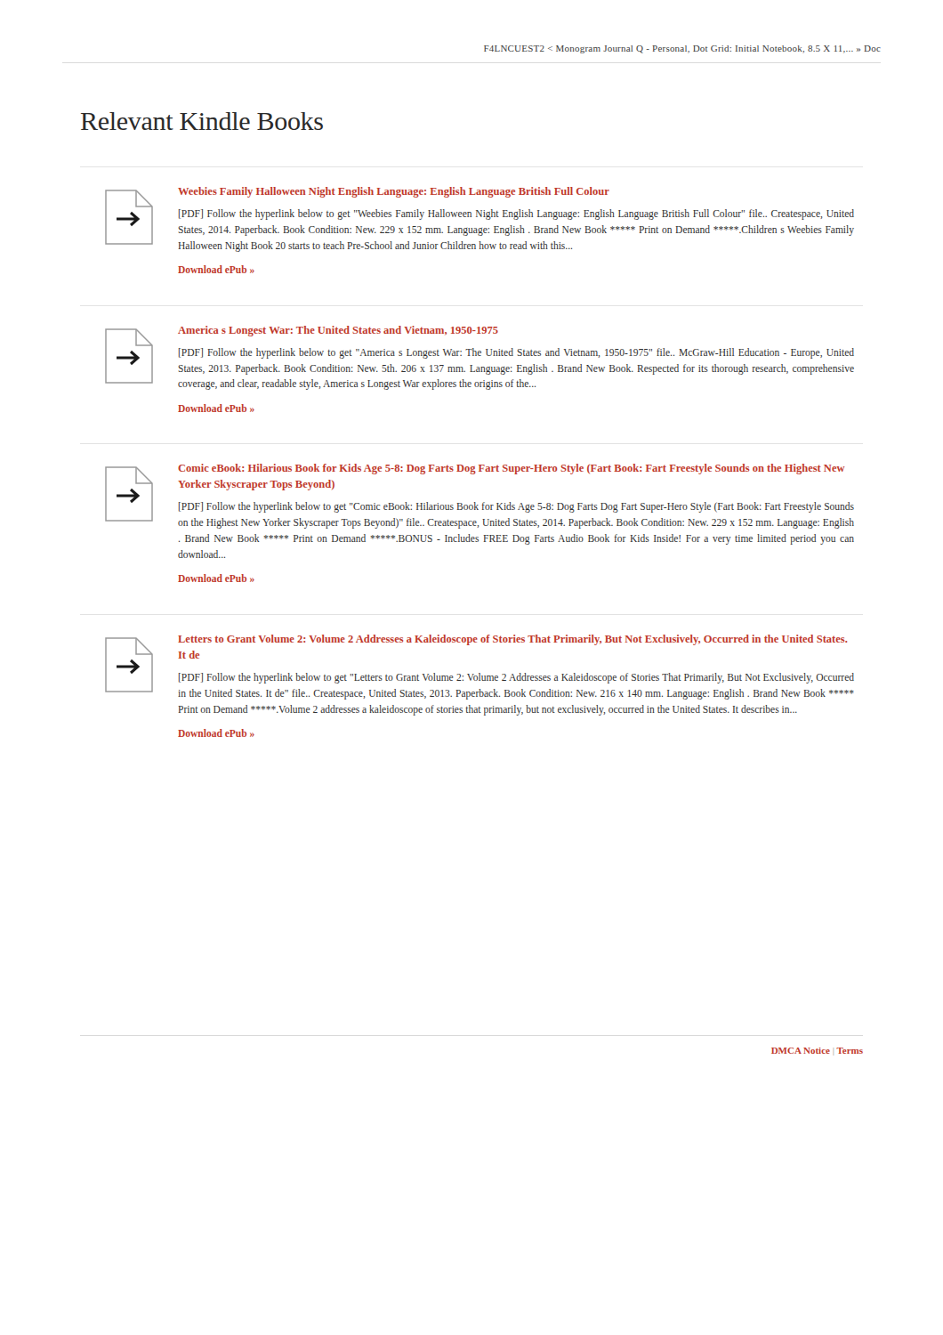F4LNCUEST2 < Monogram Journal Q - Personal, Dot Grid: Initial Notebook, 8.5 X 11,... » Doc
Relevant Kindle Books
Weebies Family Halloween Night English Language: English Language British Full Colour
[PDF] Follow the hyperlink below to get "Weebies Family Halloween Night English Language: English Language British Full Colour" file.. Createspace, United States, 2014. Paperback. Book Condition: New. 229 x 152 mm. Language: English . Brand New Book ***** Print on Demand *****.Children s Weebies Family Halloween Night Book 20 starts to teach Pre-School and Junior Children how to read with this...
Download ePub »
America s Longest War: The United States and Vietnam, 1950-1975
[PDF] Follow the hyperlink below to get "America s Longest War: The United States and Vietnam, 1950-1975" file.. McGraw-Hill Education - Europe, United States, 2013. Paperback. Book Condition: New. 5th. 206 x 137 mm. Language: English . Brand New Book. Respected for its thorough research, comprehensive coverage, and clear, readable style, America s Longest War explores the origins of the...
Download ePub »
Comic eBook: Hilarious Book for Kids Age 5-8: Dog Farts Dog Fart Super-Hero Style (Fart Book: Fart Freestyle Sounds on the Highest New Yorker Skyscraper Tops Beyond)
[PDF] Follow the hyperlink below to get "Comic eBook: Hilarious Book for Kids Age 5-8: Dog Farts Dog Fart Super-Hero Style (Fart Book: Fart Freestyle Sounds on the Highest New Yorker Skyscraper Tops Beyond)" file.. Createspace, United States, 2014. Paperback. Book Condition: New. 229 x 152 mm. Language: English . Brand New Book ***** Print on Demand *****.BONUS - Includes FREE Dog Farts Audio Book for Kids Inside! For a very time limited period you can download...
Download ePub »
Letters to Grant Volume 2: Volume 2 Addresses a Kaleidoscope of Stories That Primarily, But Not Exclusively, Occurred in the United States. It de
[PDF] Follow the hyperlink below to get "Letters to Grant Volume 2: Volume 2 Addresses a Kaleidoscope of Stories That Primarily, But Not Exclusively, Occurred in the United States. It de" file.. Createspace, United States, 2013. Paperback. Book Condition: New. 216 x 140 mm. Language: English . Brand New Book ***** Print on Demand *****.Volume 2 addresses a kaleidoscope of stories that primarily, but not exclusively, occurred in the United States. It describes in...
Download ePub »
DMCA Notice | Terms